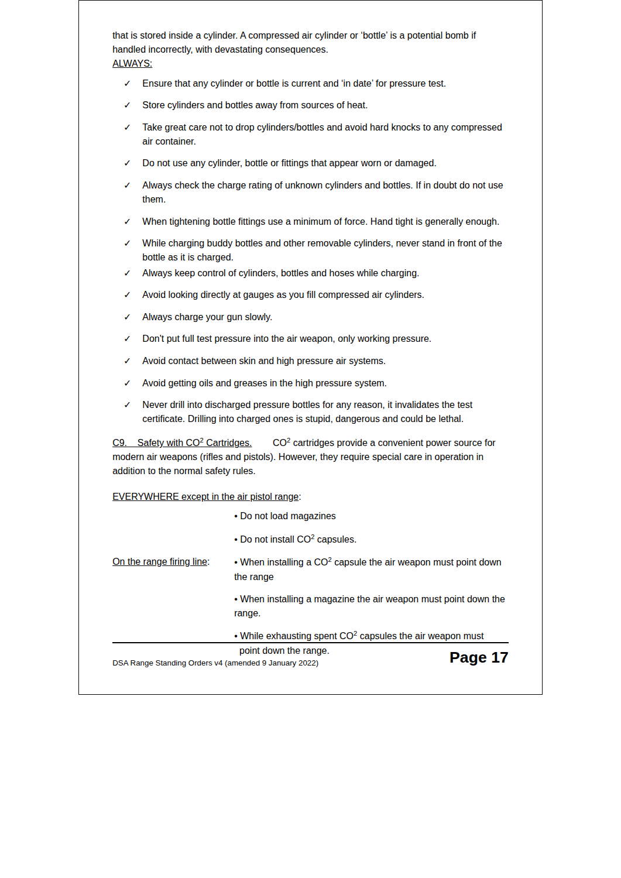that is stored inside a cylinder. A compressed air cylinder or ‘bottle’ is a potential bomb if handled incorrectly, with devastating consequences.
ALWAYS:
Ensure that any cylinder or bottle is current and ‘in date’ for pressure test.
Store cylinders and bottles away from sources of heat.
Take great care not to drop cylinders/bottles and avoid hard knocks to any compressed air container.
Do not use any cylinder, bottle or fittings that appear worn or damaged.
Always check the charge rating of unknown cylinders and bottles. If in doubt do not use them.
When tightening bottle fittings use a minimum of force. Hand tight is generally enough.
While charging buddy bottles and other removable cylinders, never stand in front of the bottle as it is charged.
Always keep control of cylinders, bottles and hoses while charging.
Avoid looking directly at gauges as you fill compressed air cylinders.
Always charge your gun slowly.
Don't put full test pressure into the air weapon, only working pressure.
Avoid contact between skin and high pressure air systems.
Avoid getting oils and greases in the high pressure system.
Never drill into discharged pressure bottles for any reason, it invalidates the test certificate. Drilling into charged ones is stupid, dangerous and could be lethal.
C9. Safety with CO2 Cartridges. CO2 cartridges provide a convenient power source for modern air weapons (rifles and pistols). However, they require special care in operation in addition to the normal safety rules.
EVERYWHERE except in the air pistol range:
• Do not load magazines
• Do not install CO2 capsules.
| On the range firing line : | • When installing a CO 2 capsule the air weapon must point down the range |
| | • When installing a magazine the air weapon must point down the range. |
| | • While exhausting spent CO 2 capsules the air weapon must point down the range. |
DSA Range Standing Orders v4 (amended 9 January 2022)
Page 17